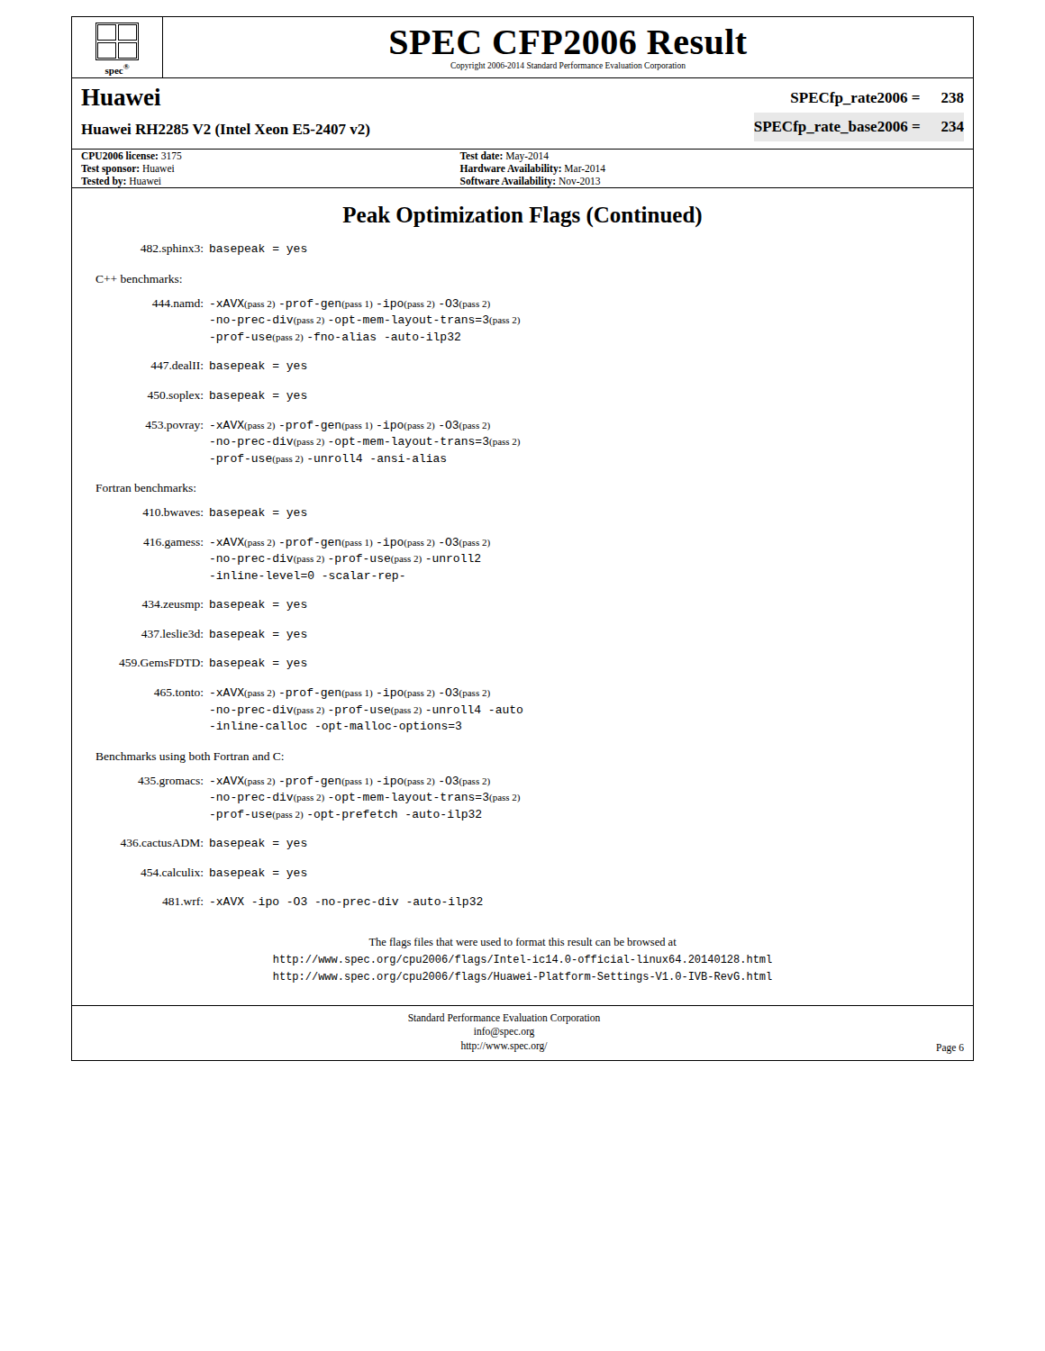spec®
SPEC CFP2006 Result
Copyright 2006-2014 Standard Performance Evaluation Corporation
Huawei
Huawei RH2285 V2 (Intel Xeon E5-2407 v2)
SPECfp_rate2006 = 238
SPECfp_rate_base2006 = 234
| CPU2006 license: 3175 | Test date: May-2014 |
| Test sponsor: Huawei | Hardware Availability: Mar-2014 |
| Tested by: Huawei | Software Availability: Nov-2013 |
Peak Optimization Flags (Continued)
482.sphinx3: basepeak = yes
C++ benchmarks:
444.namd:-xAVX(pass 2) -prof-gen(pass 1) -ipo(pass 2) -O3(pass 2)
-no-prec-div(pass 2) -opt-mem-layout-trans=3(pass 2)
-prof-use(pass 2) -fno-alias -auto-ilp32
447.dealII: basepeak = yes
450.soplex: basepeak = yes
453.povray:-xAVX(pass 2) -prof-gen(pass 1) -ipo(pass 2) -O3(pass 2)
-no-prec-div(pass 2) -opt-mem-layout-trans=3(pass 2)
-prof-use(pass 2) -unroll4 -ansi-alias
Fortran benchmarks:
410.bwaves: basepeak = yes
416.gamess:-xAVX(pass 2) -prof-gen(pass 1) -ipo(pass 2) -O3(pass 2)
-no-prec-div(pass 2) -prof-use(pass 2) -unroll2
-inline-level=0 -scalar-rep-
434.zeusmp: basepeak = yes
437.leslie3d: basepeak = yes
459.GemsFDTD: basepeak = yes
465.tonto:-xAVX(pass 2) -prof-gen(pass 1) -ipo(pass 2) -O3(pass 2)
-no-prec-div(pass 2) -prof-use(pass 2) -unroll4 -auto
-inline-calloc -opt-malloc-options=3
Benchmarks using both Fortran and C:
435.gromacs:-xAVX(pass 2) -prof-gen(pass 1) -ipo(pass 2) -O3(pass 2)
-no-prec-div(pass 2) -opt-mem-layout-trans=3(pass 2)
-prof-use(pass 2) -opt-prefetch -auto-ilp32
436.cactusADM: basepeak = yes
454.calculix: basepeak = yes
481.wrf:-xAVX -ipo -O3 -no-prec-div -auto-ilp32
The flags files that were used to format this result can be browsed at
http://www.spec.org/cpu2006/flags/Intel-ic14.0-official-linux64.20140128.html
http://www.spec.org/cpu2006/flags/Huawei-Platform-Settings-V1.0-IVB-RevG.html
Standard Performance Evaluation Corporation
info@spec.org
http://www.spec.org/
Page 6